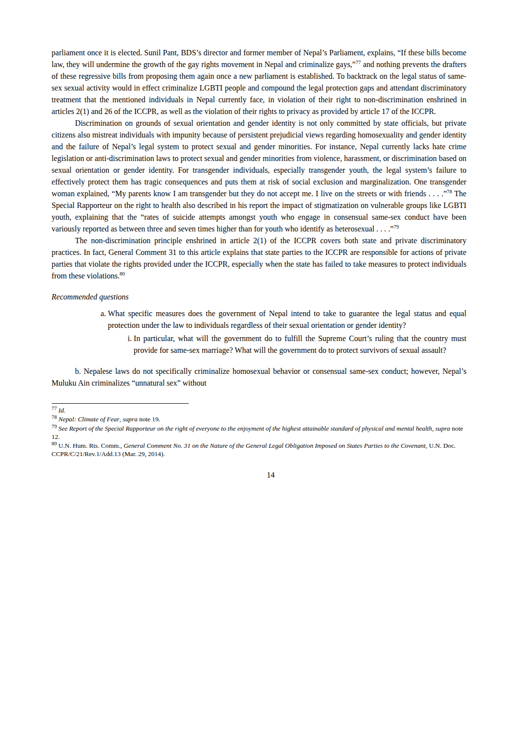parliament once it is elected. Sunil Pant, BDS’s director and former member of Nepal’s Parliament, explains, “If these bills become law, they will undermine the growth of the gay rights movement in Nepal and criminalize gays,”77 and nothing prevents the drafters of these regressive bills from proposing them again once a new parliament is established. To backtrack on the legal status of same-sex sexual activity would in effect criminalize LGBTI people and compound the legal protection gaps and attendant discriminatory treatment that the mentioned individuals in Nepal currently face, in violation of their right to non-discrimination enshrined in articles 2(1) and 26 of the ICCPR, as well as the violation of their rights to privacy as provided by article 17 of the ICCPR.
Discrimination on grounds of sexual orientation and gender identity is not only committed by state officials, but private citizens also mistreat individuals with impunity because of persistent prejudicial views regarding homosexuality and gender identity and the failure of Nepal’s legal system to protect sexual and gender minorities. For instance, Nepal currently lacks hate crime legislation or anti-discrimination laws to protect sexual and gender minorities from violence, harassment, or discrimination based on sexual orientation or gender identity. For transgender individuals, especially transgender youth, the legal system’s failure to effectively protect them has tragic consequences and puts them at risk of social exclusion and marginalization. One transgender woman explained, “My parents know I am transgender but they do not accept me. I live on the streets or with friends . . . .”78 The Special Rapporteur on the right to health also described in his report the impact of stigmatization on vulnerable groups like LGBTI youth, explaining that the “rates of suicide attempts amongst youth who engage in consensual same-sex conduct have been variously reported as between three and seven times higher than for youth who identify as heterosexual . . . .”79
The non-discrimination principle enshrined in article 2(1) of the ICCPR covers both state and private discriminatory practices. In fact, General Comment 31 to this article explains that state parties to the ICCPR are responsible for actions of private parties that violate the rights provided under the ICCPR, especially when the state has failed to take measures to protect individuals from these violations.80
Recommended questions
What specific measures does the government of Nepal intend to take to guarantee the legal status and equal protection under the law to individuals regardless of their sexual orientation or gender identity?
In particular, what will the government do to fulfill the Supreme Court’s ruling that the country must provide for same-sex marriage? What will the government do to protect survivors of sexual assault?
b. Nepalese laws do not specifically criminalize homosexual behavior or consensual same-sex conduct; however, Nepal’s Muluku Ain criminalizes “unnatural sex” without
77 Id.
78 Nepal: Climate of Fear, supra note 19.
79 See Report of the Special Rapporteur on the right of everyone to the enjoyment of the highest attainable standard of physical and mental health, supra note 12.
80 U.N. Hum. Rts. Comm., General Comment No. 31 on the Nature of the General Legal Obligation Imposed on States Parties to the Covenant, U.N. Doc. CCPR/C/21/Rev.1/Add.13 (Mar. 29, 2014).
14